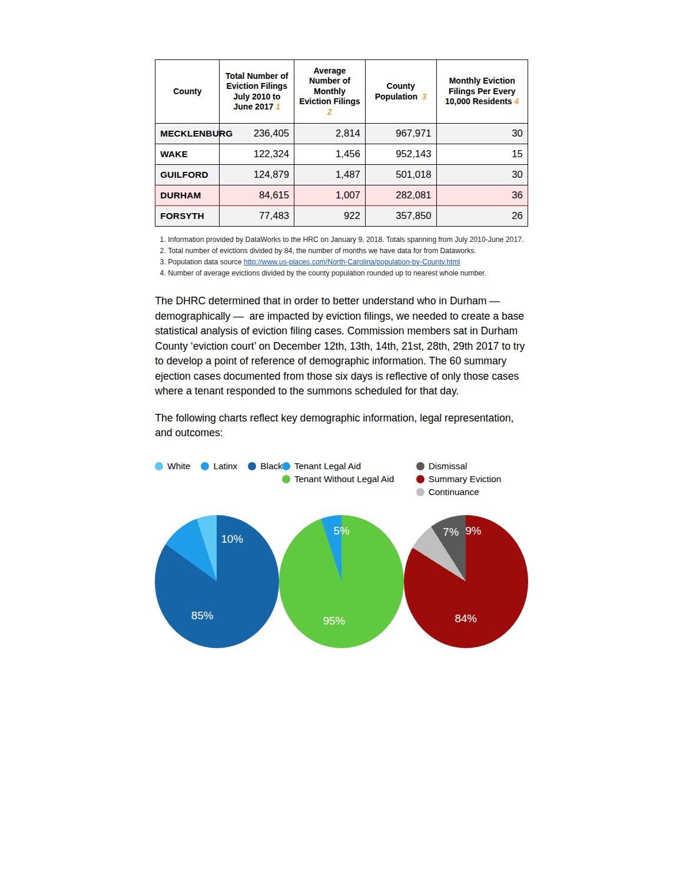| County | Total Number of Eviction Filings July 2010 to June 2017 1 | Average Number of Monthly Eviction Filings 2 | County Population 3 | Monthly Eviction Filings Per Every 10,000 Residents 4 |
| --- | --- | --- | --- | --- |
| MECKLENBURG | 236,405 | 2,814 | 967,971 | 30 |
| WAKE | 122,324 | 1,456 | 952,143 | 15 |
| GUILFORD | 124,879 | 1,487 | 501,018 | 30 |
| DURHAM | 84,615 | 1,007 | 282,081 | 36 |
| FORSYTH | 77,483 | 922 | 357,850 | 26 |
Information provided by DataWorks to the HRC on January 9, 2018. Totals spanning from July 2010-June 2017.
Total number of evictions divided by 84, the number of months we have data for from Dataworks.
Population data source http://www.us-places.com/North-Carolina/population-by-County.html
Number of average evictions divided by the county population rounded up to nearest whole number.
The DHRC determined that in order to better understand who in Durham — demographically — are impacted by eviction filings, we needed to create a base statistical analysis of eviction filing cases. Commission members sat in Durham County ‘eviction court’ on December 12th, 13th, 14th, 21st, 28th, 29th 2017 to try to develop a point of reference of demographic information. The 60 summary ejection cases documented from those six days is reflective of only those cases where a tenant responded to the summons scheduled for that day.
The following charts reflect key demographic information, legal representation, and outcomes:
White
Latinx
Black
Tenant Legal Aid
Tenant Without Legal Aid
Dismissal
Summary Eviction
Continuance
85% 10%
95% 5%
84% 7% 9%